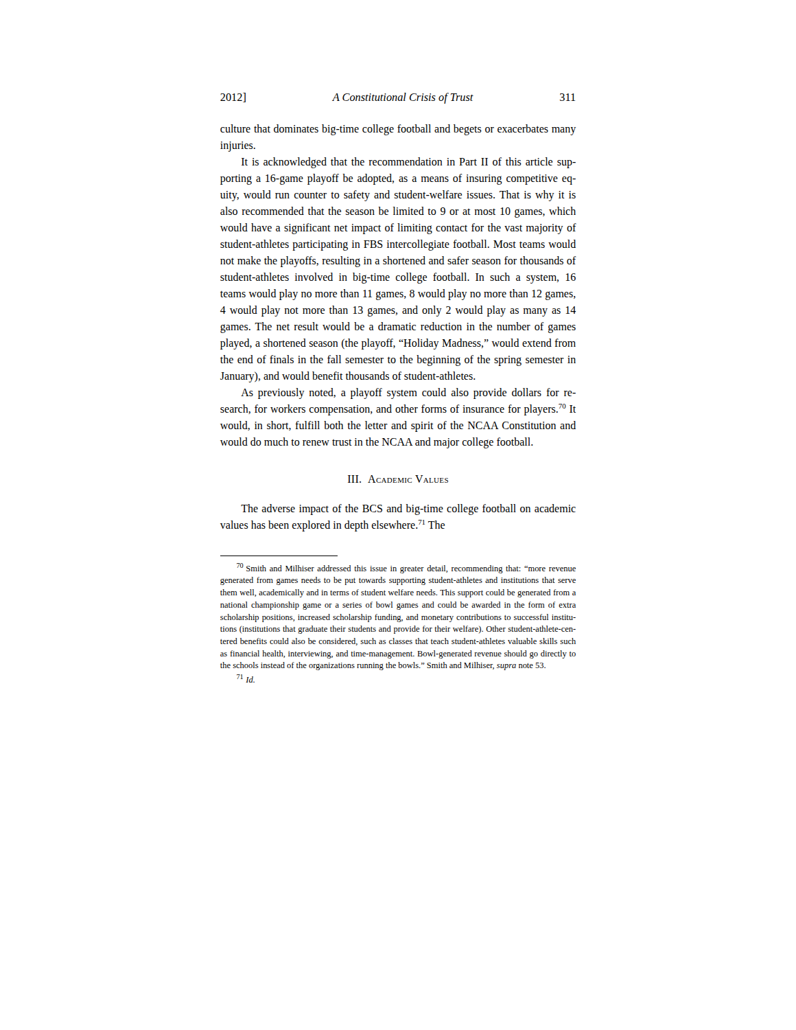2012] A Constitutional Crisis of Trust 311
culture that dominates big-time college football and begets or exacerbates many injuries.
It is acknowledged that the recommendation in Part II of this article supporting a 16-game playoff be adopted, as a means of insuring competitive equity, would run counter to safety and student-welfare issues. That is why it is also recommended that the season be limited to 9 or at most 10 games, which would have a significant net impact of limiting contact for the vast majority of student-athletes participating in FBS intercollegiate football. Most teams would not make the playoffs, resulting in a shortened and safer season for thousands of student-athletes involved in big-time college football. In such a system, 16 teams would play no more than 11 games, 8 would play no more than 12 games, 4 would play not more than 13 games, and only 2 would play as many as 14 games. The net result would be a dramatic reduction in the number of games played, a shortened season (the playoff, “Holiday Madness,” would extend from the end of finals in the fall semester to the beginning of the spring semester in January), and would benefit thousands of student-athletes.
As previously noted, a playoff system could also provide dollars for research, for workers compensation, and other forms of insurance for players.70 It would, in short, fulfill both the letter and spirit of the NCAA Constitution and would do much to renew trust in the NCAA and major college football.
III. Academic Values
The adverse impact of the BCS and big-time college football on academic values has been explored in depth elsewhere.71 The
70 Smith and Milhiser addressed this issue in greater detail, recommending that: “more revenue generated from games needs to be put towards supporting student-athletes and institutions that serve them well, academically and in terms of student welfare needs. This support could be generated from a national championship game or a series of bowl games and could be awarded in the form of extra scholarship positions, increased scholarship funding, and monetary contributions to successful institutions (institutions that graduate their students and provide for their welfare). Other student-athlete-centered benefits could also be considered, such as classes that teach student-athletes valuable skills such as financial health, interviewing, and time-management. Bowl-generated revenue should go directly to the schools instead of the organizations running the bowls.” Smith and Milhiser, supra note 53.
71 Id.